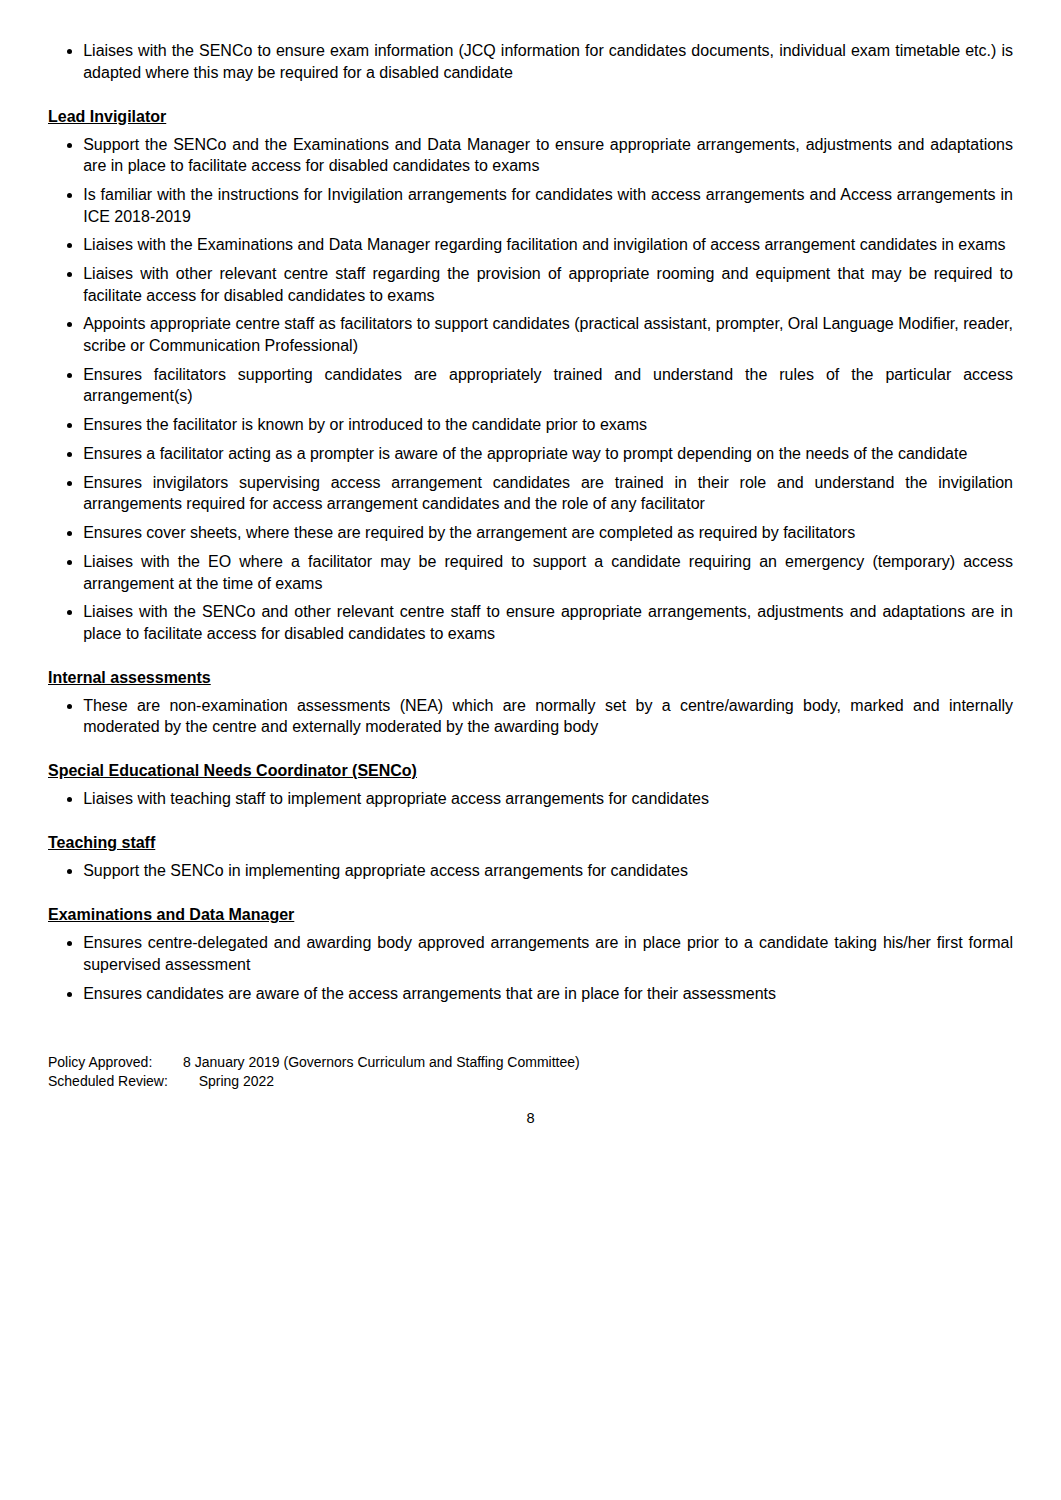Liaises with the SENCo to ensure exam information (JCQ information for candidates documents, individual exam timetable etc.) is adapted where this may be required for a disabled candidate
Lead Invigilator
Support the SENCo and the Examinations and Data Manager to ensure appropriate arrangements, adjustments and adaptations are in place to facilitate access for disabled candidates to exams
Is familiar with the instructions for Invigilation arrangements for candidates with access arrangements and Access arrangements in ICE 2018-2019
Liaises with the Examinations and Data Manager regarding facilitation and invigilation of access arrangement candidates in exams
Liaises with other relevant centre staff regarding the provision of appropriate rooming and equipment that may be required to facilitate access for disabled candidates to exams
Appoints appropriate centre staff as facilitators to support candidates (practical assistant, prompter, Oral Language Modifier, reader, scribe or Communication Professional)
Ensures facilitators supporting candidates are appropriately trained and understand the rules of the particular access arrangement(s)
Ensures the facilitator is known by or introduced to the candidate prior to exams
Ensures a facilitator acting as a prompter is aware of the appropriate way to prompt depending on the needs of the candidate
Ensures invigilators supervising access arrangement candidates are trained in their role and understand the invigilation arrangements required for access arrangement candidates and the role of any facilitator
Ensures cover sheets, where these are required by the arrangement are completed as required by facilitators
Liaises with the EO where a facilitator may be required to support a candidate requiring an emergency (temporary) access arrangement at the time of exams
Liaises with the SENCo and other relevant centre staff to ensure appropriate arrangements, adjustments and adaptations are in place to facilitate access for disabled candidates to exams
Internal assessments
These are non-examination assessments (NEA) which are normally set by a centre/awarding body, marked and internally moderated by the centre and externally moderated by the awarding body
Special Educational Needs Coordinator (SENCo)
Liaises with teaching staff to implement appropriate access arrangements for candidates
Teaching staff
Support the SENCo in implementing appropriate access arrangements for candidates
Examinations and Data Manager
Ensures centre-delegated and awarding body approved arrangements are in place prior to a candidate taking his/her first formal supervised assessment
Ensures candidates are aware of the access arrangements that are in place for their assessments
Policy Approved: 8 January 2019 (Governors Curriculum and Staffing Committee) Scheduled Review: Spring 2022
8